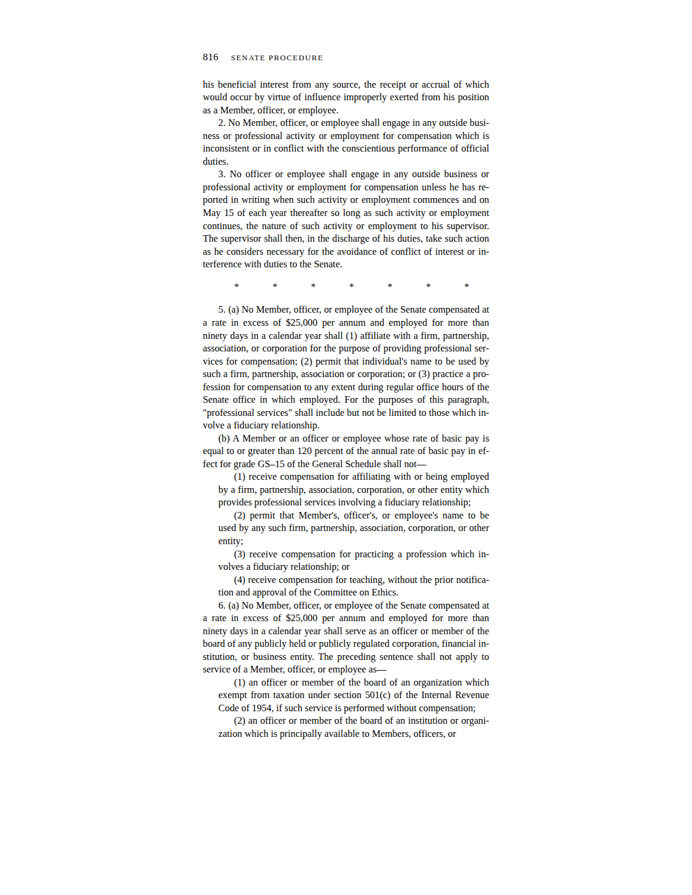816 Senate Procedure
his beneficial interest from any source, the receipt or accrual of which would occur by virtue of influence improperly exerted from his position as a Member, officer, or employee.
2. No Member, officer, or employee shall engage in any outside business or professional activity or employment for compensation which is inconsistent or in conflict with the conscientious performance of official duties.
3. No officer or employee shall engage in any outside business or professional activity or employment for compensation unless he has reported in writing when such activity or employment commences and on May 15 of each year thereafter so long as such activity or employment continues, the nature of such activity or employment to his supervisor. The supervisor shall then, in the discharge of his duties, take such action as he considers necessary for the avoidance of conflict of interest or interference with duties to the Senate.
*******
5. (a) No Member, officer, or employee of the Senate compensated at a rate in excess of $25,000 per annum and employed for more than ninety days in a calendar year shall (1) affiliate with a firm, partnership, association, or corporation for the purpose of providing professional services for compensation; (2) permit that individual's name to be used by such a firm, partnership, association or corporation; or (3) practice a profession for compensation to any extent during regular office hours of the Senate office in which employed. For the purposes of this paragraph, "professional services" shall include but not be limited to those which involve a fiduciary relationship.
(b) A Member or an officer or employee whose rate of basic pay is equal to or greater than 120 percent of the annual rate of basic pay in effect for grade GS–15 of the General Schedule shall not—
(1) receive compensation for affiliating with or being employed by a firm, partnership, association, corporation, or other entity which provides professional services involving a fiduciary relationship;
(2) permit that Member's, officer's, or employee's name to be used by any such firm, partnership, association, corporation, or other entity;
(3) receive compensation for practicing a profession which involves a fiduciary relationship; or
(4) receive compensation for teaching, without the prior notification and approval of the Committee on Ethics.
6. (a) No Member, officer, or employee of the Senate compensated at a rate in excess of $25,000 per annum and employed for more than ninety days in a calendar year shall serve as an officer or member of the board of any publicly held or publicly regulated corporation, financial institution, or business entity. The preceding sentence shall not apply to service of a Member, officer, or employee as—
(1) an officer or member of the board of an organization which exempt from taxation under section 501(c) of the Internal Revenue Code of 1954, if such service is performed without compensation;
(2) an officer or member of the board of an institution or organization which is principally available to Members, officers, or